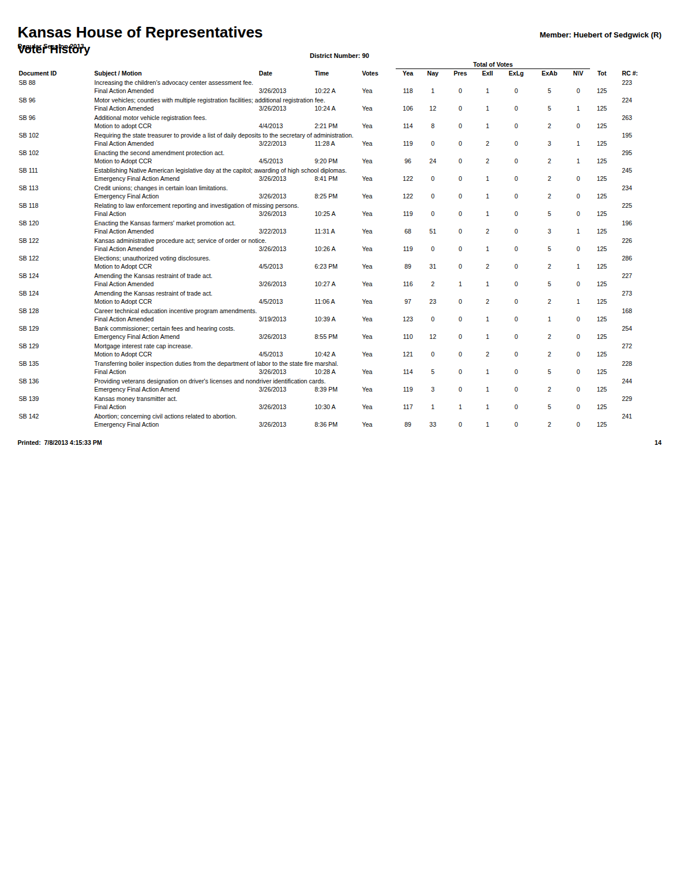Kansas House of Representatives
Voter History
Member: Huebert of Sedgwick (R)
Regular Session 2013
District Number: 90
| | Total of Votes | |
| --- | --- | --- |
| Document ID | Subject / Motion | Date | Time | Votes | Yea | Nay | Pres | ExII | ExLg | ExAb | N\V | Tot | RC #: |
| SB 88 | Increasing the children's advocacy center assessment fee. | 223 |
| | Final Action Amended | 3/26/2013 | 10:22 A | Yea | 118 | 1 | 0 | 1 | 0 | 5 | 0 | 125 | |
| SB 96 | Motor vehicles; counties with multiple registration facilities; additional registration fee. | 224 |
| | Final Action Amended | 3/26/2013 | 10:24 A | Yea | 106 | 12 | 0 | 1 | 0 | 5 | 1 | 125 | |
| SB 96 | Additional motor vehicle registration fees. | 263 |
| | Motion to adopt CCR | 4/4/2013 | 2:21 PM | Yea | 114 | 8 | 0 | 1 | 0 | 2 | 0 | 125 | |
| SB 102 | Requiring the state treasurer to provide a list of daily deposits to the secretary of administration. | 195 |
| | Final Action Amended | 3/22/2013 | 11:28 A | Yea | 119 | 0 | 0 | 2 | 0 | 3 | 1 | 125 | |
| SB 102 | Enacting the second amendment protection act. | 295 |
| | Motion to Adopt CCR | 4/5/2013 | 9:20 PM | Yea | 96 | 24 | 0 | 2 | 0 | 2 | 1 | 125 | |
| SB 111 | Establishing Native American legislative day at the capitol; awarding of high school diplomas. | 245 |
| | Emergency Final Action Amend | 3/26/2013 | 8:41 PM | Yea | 122 | 0 | 0 | 1 | 0 | 2 | 0 | 125 | |
| SB 113 | Credit unions; changes in certain loan limitations. | 234 |
| | Emergency Final Action | 3/26/2013 | 8:25 PM | Yea | 122 | 0 | 0 | 1 | 0 | 2 | 0 | 125 | |
| SB 118 | Relating to law enforcement reporting and investigation of missing persons. | 225 |
| | Final Action | 3/26/2013 | 10:25 A | Yea | 119 | 0 | 0 | 1 | 0 | 5 | 0 | 125 | |
| SB 120 | Enacting the Kansas farmers' market promotion act. | 196 |
| | Final Action Amended | 3/22/2013 | 11:31 A | Yea | 68 | 51 | 0 | 2 | 0 | 3 | 1 | 125 | |
| SB 122 | Kansas administrative procedure act; service of order or notice. | 226 |
| | Final Action Amended | 3/26/2013 | 10:26 A | Yea | 119 | 0 | 0 | 1 | 0 | 5 | 0 | 125 | |
| SB 122 | Elections; unauthorized voting disclosures. | 286 |
| | Motion to Adopt CCR | 4/5/2013 | 6:23 PM | Yea | 89 | 31 | 0 | 2 | 0 | 2 | 1 | 125 | |
| SB 124 | Amending the Kansas restraint of trade act. | 227 |
| | Final Action Amended | 3/26/2013 | 10:27 A | Yea | 116 | 2 | 1 | 1 | 0 | 5 | 0 | 125 | |
| SB 124 | Amending the Kansas restraint of trade act. | 273 |
| | Motion to Adopt CCR | 4/5/2013 | 11:06 A | Yea | 97 | 23 | 0 | 2 | 0 | 2 | 1 | 125 | |
| SB 128 | Career technical education incentive program amendments. | 168 |
| | Final Action Amended | 3/19/2013 | 10:39 A | Yea | 123 | 0 | 0 | 1 | 0 | 1 | 0 | 125 | |
| SB 129 | Bank commissioner; certain fees and hearing costs. | 254 |
| | Emergency Final Action Amend | 3/26/2013 | 8:55 PM | Yea | 110 | 12 | 0 | 1 | 0 | 2 | 0 | 125 | |
| SB 129 | Mortgage interest rate cap increase. | 272 |
| | Motion to Adopt CCR | 4/5/2013 | 10:42 A | Yea | 121 | 0 | 0 | 2 | 0 | 2 | 0 | 125 | |
| SB 135 | Transferring boiler inspection duties from the department of labor to the state fire marshal. | 228 |
| | Final Action | 3/26/2013 | 10:28 A | Yea | 114 | 5 | 0 | 1 | 0 | 5 | 0 | 125 | |
| SB 136 | Providing veterans designation on driver's licenses and nondriver identification cards. | 244 |
| | Emergency Final Action Amend | 3/26/2013 | 8:39 PM | Yea | 119 | 3 | 0 | 1 | 0 | 2 | 0 | 125 | |
| SB 139 | Kansas money transmitter act. | 229 |
| | Final Action | 3/26/2013 | 10:30 A | Yea | 117 | 1 | 1 | 1 | 0 | 5 | 0 | 125 | |
| SB 142 | Abortion; concerning civil actions related to abortion. | 241 |
| | Emergency Final Action | 3/26/2013 | 8:36 PM | Yea | 89 | 33 | 0 | 1 | 0 | 2 | 0 | 125 | |
Printed: 7/8/2013 4:15:33 PM
14